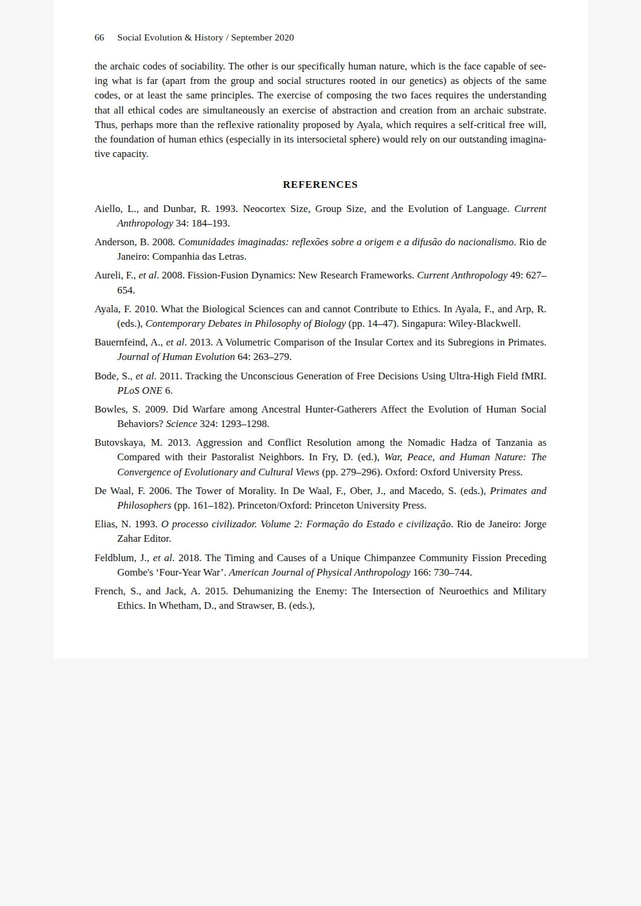66 Social Evolution & History / September 2020
the archaic codes of sociability. The other is our specifically human nature, which is the face capable of seeing what is far (apart from the group and social structures rooted in our genetics) as objects of the same codes, or at least the same principles. The exercise of composing the two faces requires the understanding that all ethical codes are simultaneously an exercise of abstraction and creation from an archaic substrate. Thus, perhaps more than the reflexive rationality proposed by Ayala, which requires a self-critical free will, the foundation of human ethics (especially in its intersocietal sphere) would rely on our outstanding imaginative capacity.
REFERENCES
Aiello, L., and Dunbar, R. 1993. Neocortex Size, Group Size, and the Evolution of Language. Current Anthropology 34: 184–193.
Anderson, B. 2008. Comunidades imaginadas: reflexões sobre a origem e a difusão do nacionalismo. Rio de Janeiro: Companhia das Letras.
Aureli, F., et al. 2008. Fission-Fusion Dynamics: New Research Frameworks. Current Anthropology 49: 627–654.
Ayala, F. 2010. What the Biological Sciences can and cannot Contribute to Ethics. In Ayala, F., and Arp, R. (eds.), Contemporary Debates in Philosophy of Biology (pp. 14–47). Singapura: Wiley-Blackwell.
Bauernfeind, A., et al. 2013. A Volumetric Comparison of the Insular Cortex and its Subregions in Primates. Journal of Human Evolution 64: 263–279.
Bode, S., et al. 2011. Tracking the Unconscious Generation of Free Decisions Using Ultra-High Field fMRI. PLoS ONE 6.
Bowles, S. 2009. Did Warfare among Ancestral Hunter-Gatherers Affect the Evolution of Human Social Behaviors? Science 324: 1293–1298.
Butovskaya, M. 2013. Aggression and Conflict Resolution among the Nomadic Hadza of Tanzania as Compared with their Pastoralist Neighbors. In Fry, D. (ed.), War, Peace, and Human Nature: The Convergence of Evolutionary and Cultural Views (pp. 279–296). Oxford: Oxford University Press.
De Waal, F. 2006. The Tower of Morality. In De Waal, F., Ober, J., and Macedo, S. (eds.), Primates and Philosophers (pp. 161–182). Princeton/Oxford: Princeton University Press.
Elias, N. 1993. O processo civilizador. Volume 2: Formação do Estado e civilização. Rio de Janeiro: Jorge Zahar Editor.
Feldblum, J., et al. 2018. The Timing and Causes of a Unique Chimpanzee Community Fission Preceding Gombe's ‘Four-Year War’. American Journal of Physical Anthropology 166: 730–744.
French, S., and Jack, A. 2015. Dehumanizing the Enemy: The Intersection of Neuroethics and Military Ethics. In Whetham, D., and Strawser, B. (eds.),